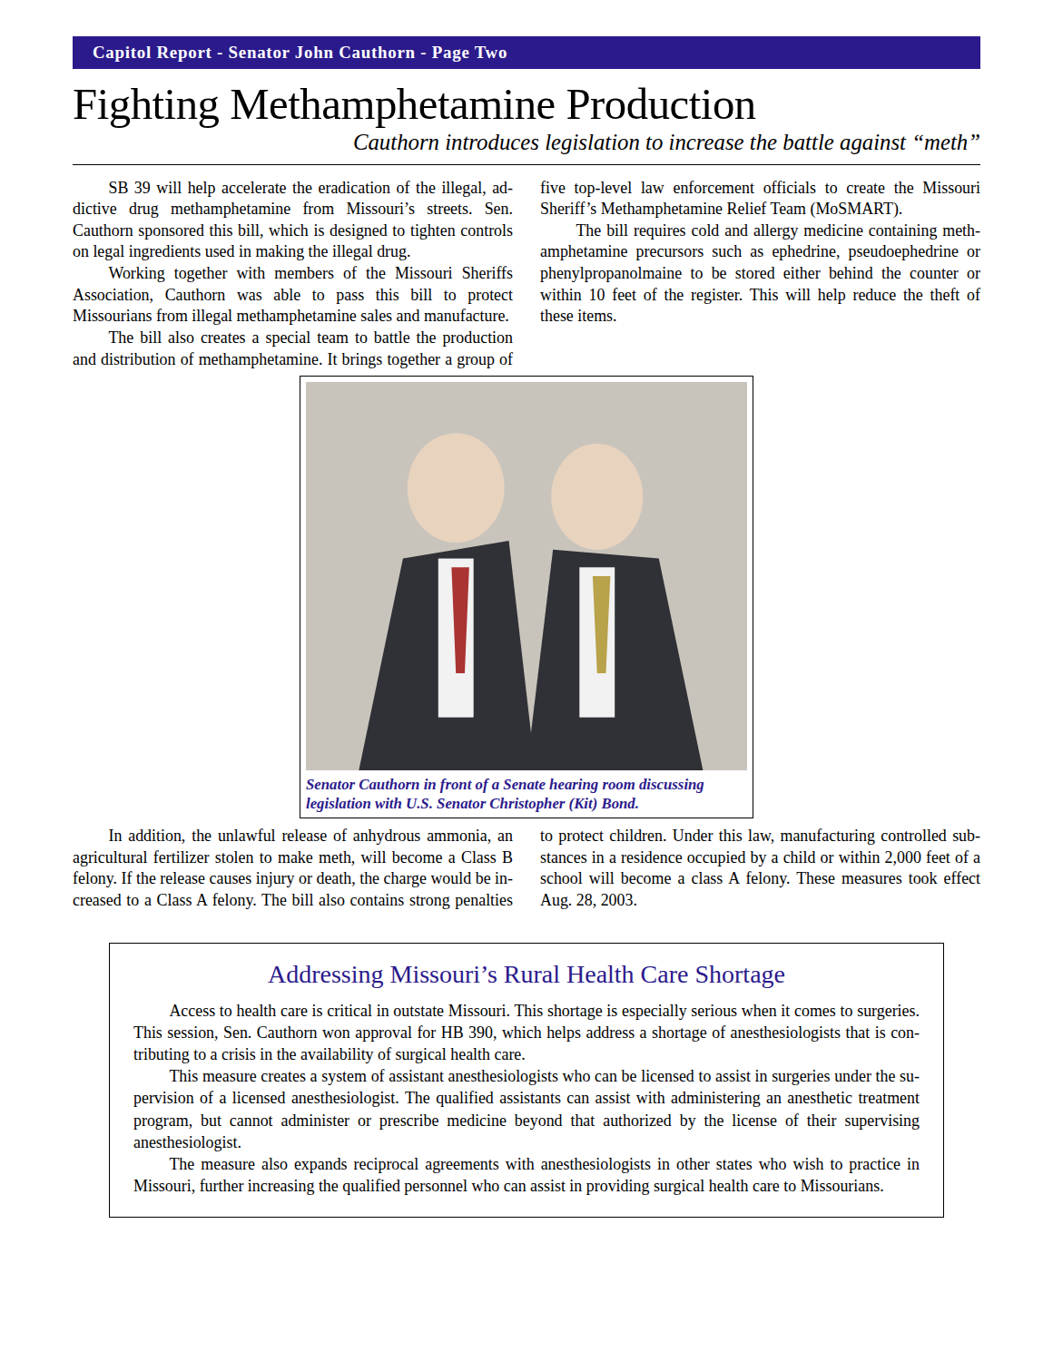Capitol Report - Senator John Cauthorn - Page Two
Fighting Methamphetamine Production
Cauthorn introduces legislation to increase the battle against “meth”
SB 39 will help accelerate the eradication of the illegal, addictive drug methamphetamine from Missouri’s streets. Sen. Cauthorn sponsored this bill, which is designed to tighten controls on legal ingredients used in making the illegal drug.
Working together with members of the Missouri Sheriffs Association, Cauthorn was able to pass this bill to protect Missourians from illegal methamphetamine sales and manufacture.
The bill also creates a special team to battle the production and distribution of methamphetamine. It brings together a group of five top-level law enforcement officials to create the Missouri Sheriff’s Methamphetamine Relief Team (MoSMART).
The bill requires cold and allergy medicine containing methamphetamine precursors such as ephedrine, pseudoephedrine or phenylpropanolmaine to be stored either behind the counter or within 10 feet of the register. This will help reduce the theft of these items.
Senator Cauthorn in front of a Senate hearing room discussing legislation with U.S. Senator Christopher (Kit) Bond.
In addition, the unlawful release of anhydrous ammonia, an agricultural fertilizer stolen to make meth, will become a Class B felony. If the release causes injury or death, the charge would be increased to a Class A felony. The bill also contains strong penalties to protect children. Under this law, manufacturing controlled substances in a residence occupied by a child or within 2,000 feet of a school will become a class A felony. These measures took effect Aug. 28, 2003.
Addressing Missouri’s Rural Health Care Shortage
Access to health care is critical in outstate Missouri. This shortage is especially serious when it comes to surgeries. This session, Sen. Cauthorn won approval for HB 390, which helps address a shortage of anesthesiologists that is contributing to a crisis in the availability of surgical health care.
This measure creates a system of assistant anesthesiologists who can be licensed to assist in surgeries under the supervision of a licensed anesthesiologist. The qualified assistants can assist with administering an anesthetic treatment program, but cannot administer or prescribe medicine beyond that authorized by the license of their supervising anesthesiologist.
The measure also expands reciprocal agreements with anesthesiologists in other states who wish to practice in Missouri, further increasing the qualified personnel who can assist in providing surgical health care to Missourians.